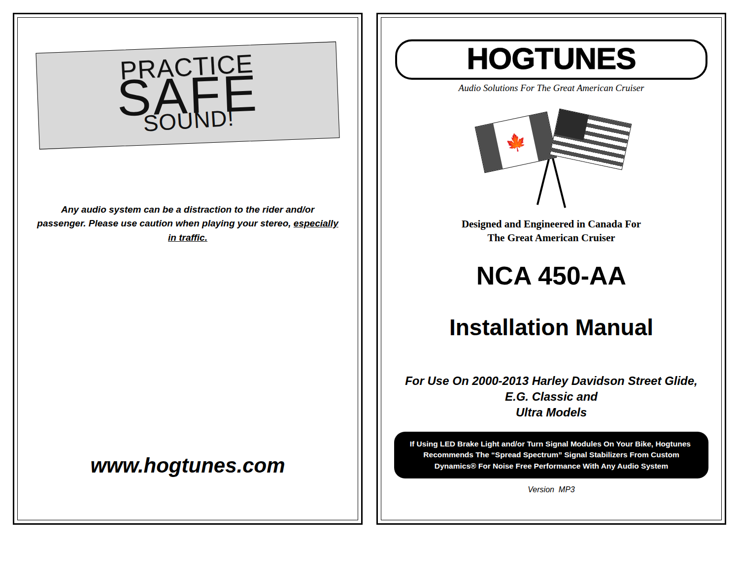PRACTICE SAFE SOUND!
Any audio system can be a distraction to the rider and/or passenger. Please use caution when playing your stereo, especially in traffic.
www.hogtunes.com
HOGTUNES
Audio Solutions For The Great American Cruiser
🍁
Designed and Engineered in Canada For
The Great American Cruiser
NCA 450-AA
Installation Manual
For Use On 2000-2013 Harley Davidson Street Glide, E.G. Classic and
Ultra Models
If Using LED Brake Light and/or Turn Signal Modules On Your Bike, Hogtunes Recommends The “Spread Spectrum” Signal Stabilizers From Custom Dynamics® For Noise Free Performance With Any Audio System
Version MP3